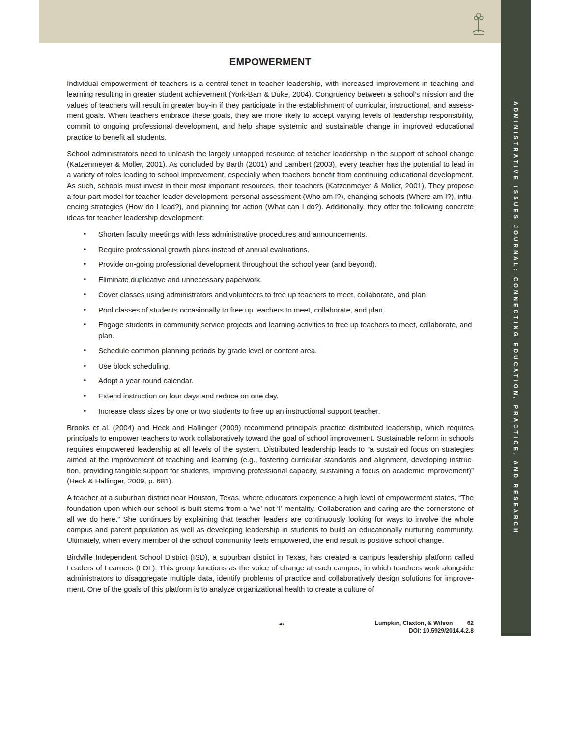Administrative Issues Journal: Connecting Education, Practice, and Research
EMPOWERMENT
Individual empowerment of teachers is a central tenet in teacher leadership, with increased improvement in teaching and learning resulting in greater student achievement (York-Barr & Duke, 2004). Congruency between a school’s mission and the values of teachers will result in greater buy-in if they participate in the establishment of curricular, instructional, and assessment goals. When teachers embrace these goals, they are more likely to accept varying levels of leadership responsibility, commit to ongoing professional development, and help shape systemic and sustainable change in improved educational practice to benefit all students.
School administrators need to unleash the largely untapped resource of teacher leadership in the support of school change (Katzenmeyer & Moller, 2001). As concluded by Barth (2001) and Lambert (2003), every teacher has the potential to lead in a variety of roles leading to school improvement, especially when teachers benefit from continuing educational development. As such, schools must invest in their most important resources, their teachers (Katzenmeyer & Moller, 2001). They propose a four-part model for teacher leader development: personal assessment (Who am I?), changing schools (Where am I?), influencing strategies (How do I lead?), and planning for action (What can I do?). Additionally, they offer the following concrete ideas for teacher leadership development:
Shorten faculty meetings with less administrative procedures and announcements.
Require professional growth plans instead of annual evaluations.
Provide on-going professional development throughout the school year (and beyond).
Eliminate duplicative and unnecessary paperwork.
Cover classes using administrators and volunteers to free up teachers to meet, collaborate, and plan.
Pool classes of students occasionally to free up teachers to meet, collaborate, and plan.
Engage students in community service projects and learning activities to free up teachers to meet, collaborate, and plan.
Schedule common planning periods by grade level or content area.
Use block scheduling.
Adopt a year-round calendar.
Extend instruction on four days and reduce on one day.
Increase class sizes by one or two students to free up an instructional support teacher.
Brooks et al. (2004) and Heck and Hallinger (2009) recommend principals practice distributed leadership, which requires principals to empower teachers to work collaboratively toward the goal of school improvement. Sustainable reform in schools requires empowered leadership at all levels of the system. Distributed leadership leads to “a sustained focus on strategies aimed at the improvement of teaching and learning (e.g., fostering curricular standards and alignment, developing instruction, providing tangible support for students, improving professional capacity, sustaining a focus on academic improvement)” (Heck & Hallinger, 2009, p. 681).
A teacher at a suburban district near Houston, Texas, where educators experience a high level of empowerment states, “The foundation upon which our school is built stems from a ‘we’ not ‘I’ mentality. Collaboration and caring are the cornerstone of all we do here.” She continues by explaining that teacher leaders are continuously looking for ways to involve the whole campus and parent population as well as developing leadership in students to build an educationally nurturing community. Ultimately, when every member of the school community feels empowered, the end result is positive school change.
Birdville Independent School District (ISD), a suburban district in Texas, has created a campus leadership platform called Leaders of Learners (LOL). This group functions as the voice of change at each campus, in which teachers work alongside administrators to disaggregate multiple data, identify problems of practice and collaboratively design solutions for improvement. One of the goals of this platform is to analyze organizational health to create a culture of
☙
Lumpkin, Claxton, & Wilson 62
DOI: 10.5929/2014.4.2.8